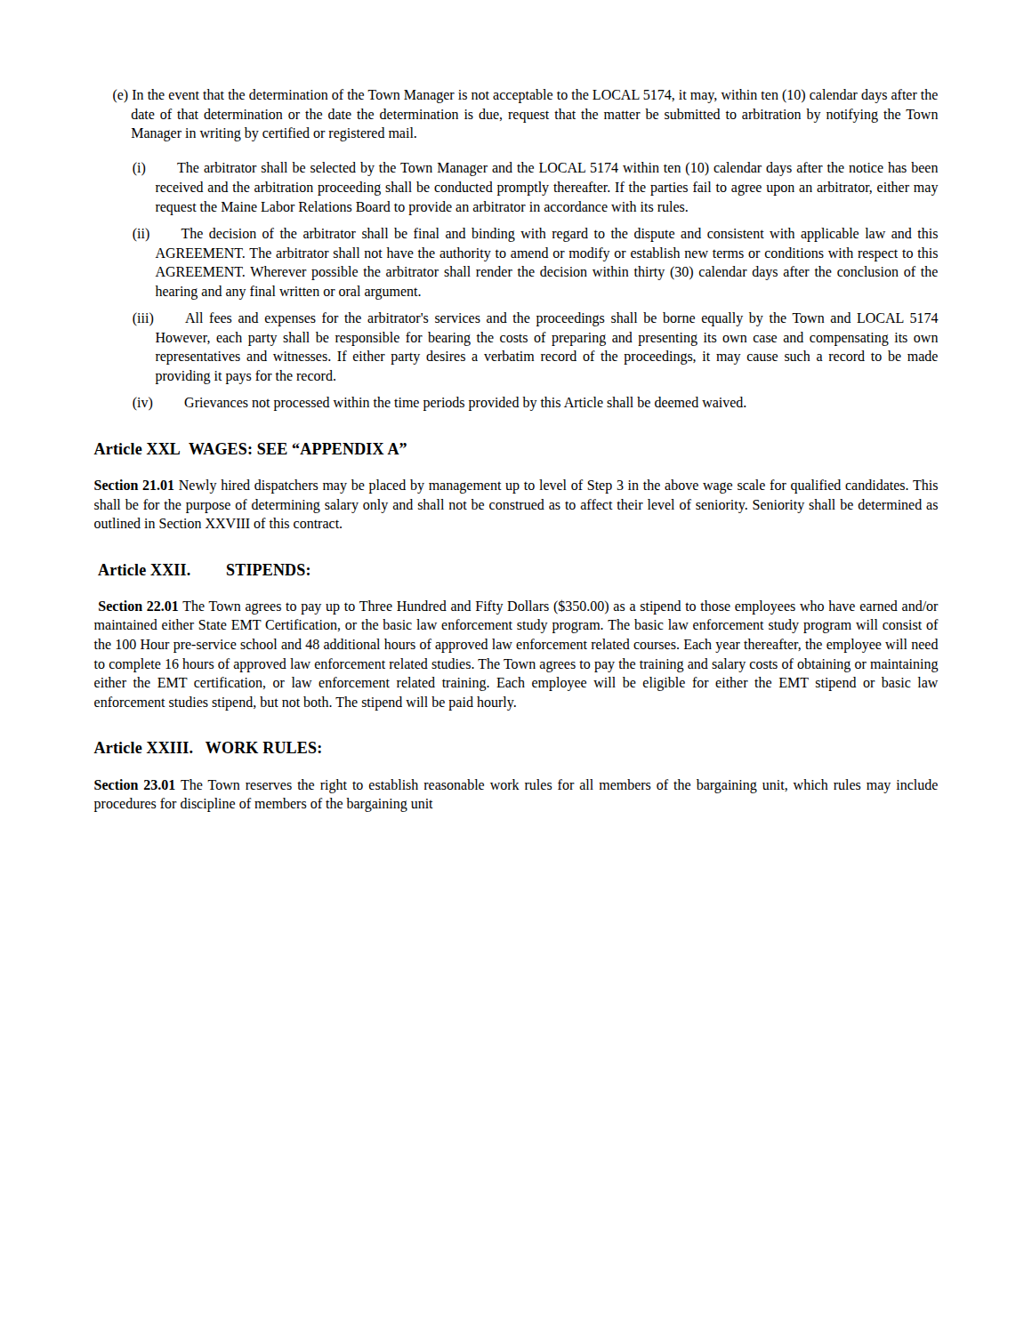(e) In the event that the determination of the Town Manager is not acceptable to the LOCAL 5174, it may, within ten (10) calendar days after the date of that determination or the date the determination is due, request that the matter be submitted to arbitration by notifying the Town Manager in writing by certified or registered mail.
(i) The arbitrator shall be selected by the Town Manager and the LOCAL 5174 within ten (10) calendar days after the notice has been received and the arbitration proceeding shall be conducted promptly thereafter. If the parties fail to agree upon an arbitrator, either may request the Maine Labor Relations Board to provide an arbitrator in accordance with its rules.
(ii) The decision of the arbitrator shall be final and binding with regard to the dispute and consistent with applicable law and this AGREEMENT. The arbitrator shall not have the authority to amend or modify or establish new terms or conditions with respect to this AGREEMENT. Wherever possible the arbitrator shall render the decision within thirty (30) calendar days after the conclusion of the hearing and any final written or oral argument.
(iii) All fees and expenses for the arbitrator's services and the proceedings shall be borne equally by the Town and LOCAL 5174 However, each party shall be responsible for bearing the costs of preparing and presenting its own case and compensating its own representatives and witnesses. If either party desires a verbatim record of the proceedings, it may cause such a record to be made providing it pays for the record.
(iv) Grievances not processed within the time periods provided by this Article shall be deemed waived.
Article XXL WAGES: SEE “APPENDIX A”
Section 21.01 Newly hired dispatchers may be placed by management up to level of Step 3 in the above wage scale for qualified candidates. This shall be for the purpose of determining salary only and shall not be construed as to affect their level of seniority. Seniority shall be determined as outlined in Section XXVIII of this contract.
Article XXII. STIPENDS:
Section 22.01 The Town agrees to pay up to Three Hundred and Fifty Dollars ($350.00) as a stipend to those employees who have earned and/or maintained either State EMT Certification, or the basic law enforcement study program. The basic law enforcement study program will consist of the 100 Hour pre-service school and 48 additional hours of approved law enforcement related courses. Each year thereafter, the employee will need to complete 16 hours of approved law enforcement related studies. The Town agrees to pay the training and salary costs of obtaining or maintaining either the EMT certification, or law enforcement related training. Each employee will be eligible for either the EMT stipend or basic law enforcement studies stipend, but not both. The stipend will be paid hourly.
Article XXIII. WORK RULES:
Section 23.01 The Town reserves the right to establish reasonable work rules for all members of the bargaining unit, which rules may include procedures for discipline of members of the bargaining unit